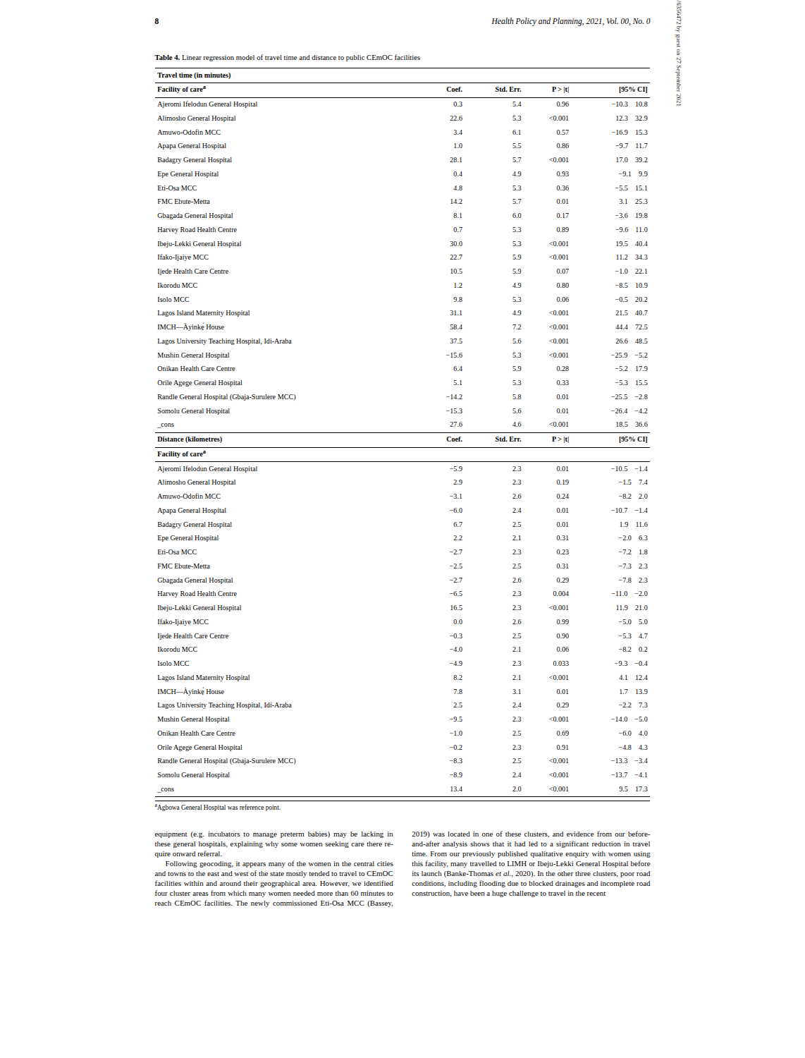8 Health Policy and Planning, 2021, Vol. 00, No. 0
Downloaded from https://academic.oup.com/heapol/advance-article/doi/10.1093/heapol/czab099/6356472 by guest on 27 September 2021
Table 4. Linear regression model of travel time and distance to public CEmOC facilities
| Travel time (in minutes) |
| Facility of care a | Coef. | Std. Err. | P > /t/ | [95% CI] |
| Ajeromi Ifelodun General Hospital | 0.3 | 5.4 | 0.96 | −10.3 10.8 |
| Alimosho General Hospital | 22.6 | 5.3 | <0.001 | 12.3 32.9 |
| Amuwo-Odofin MCC | 3.4 | 6.1 | 0.57 | −16.9 15.3 |
| Apapa General Hospital | 1.0 | 5.5 | 0.86 | −9.7 11.7 |
| Badagry General Hospital | 28.1 | 5.7 | <0.001 | 17.0 39.2 |
| Epe General Hospital | 0.4 | 4.9 | 0.93 | −9.1 9.9 |
| Eti-Osa MCC | 4.8 | 5.3 | 0.36 | −5.5 15.1 |
| FMC Ebute-Metta | 14.2 | 5.7 | 0.01 | 3.1 25.3 |
| Gbagada General Hospital | 8.1 | 6.0 | 0.17 | −3.6 19.8 |
| Harvey Road Health Centre | 0.7 | 5.3 | 0.89 | −9.6 11.0 |
| Ibeju-Lekki General Hospital | 30.0 | 5.3 | <0.001 | 19.5 40.4 |
| Ifako-Ijaiye MCC | 22.7 | 5.9 | <0.001 | 11.2 34.3 |
| Ijede Health Care Centre | 10.5 | 5.9 | 0.07 | −1.0 22.1 |
| Ikorodu MCC | 1.2 | 4.9 | 0.80 | −8.5 10.9 |
| Isolo MCC | 9.8 | 5.3 | 0.06 | −0.5 20.2 |
| Lagos Island Maternity Hospital | 31.1 | 4.9 | <0.001 | 21.5 40.7 |
| IMCH—Àyìnkẹ́ House | 58.4 | 7.2 | <0.001 | 44.4 72.5 |
| Lagos University Teaching Hospital, Idi-Araba | 37.5 | 5.6 | <0.001 | 26.6 48.5 |
| Mushin General Hospital | −15.6 | 5.3 | <0.001 | −25.9 −5.2 |
| Onikan Health Care Centre | 6.4 | 5.9 | 0.28 | −5.2 17.9 |
| Orile Agege General Hospital | 5.1 | 5.3 | 0.33 | −5.3 15.5 |
| Randle General Hospital (Gbaja-Surulere MCC) | −14.2 | 5.8 | 0.01 | −25.5 −2.8 |
| Somolu General Hospital | −15.3 | 5.6 | 0.01 | −26.4 −4.2 |
| _cons | 27.6 | 4.6 | <0.001 | 18.5 36.6 |
| Distance (kilometres) | Coef. | Std. Err. | P > /t/ | [95% CI] |
| Facility of care a | | | | |
| Ajeromi Ifelodun General Hospital | −5.9 | 2.3 | 0.01 | −10.5 −1.4 |
| Alimosho General Hospital | 2.9 | 2.3 | 0.19 | −1.5 7.4 |
| Amuwo-Odofin MCC | −3.1 | 2.6 | 0.24 | −8.2 2.0 |
| Apapa General Hospital | −6.0 | 2.4 | 0.01 | −10.7 −1.4 |
| Badagry General Hospital | 6.7 | 2.5 | 0.01 | 1.9 11.6 |
| Epe General Hospital | 2.2 | 2.1 | 0.31 | −2.0 6.3 |
| Eti-Osa MCC | −2.7 | 2.3 | 0.23 | −7.2 1.8 |
| FMC Ebute-Metta | −2.5 | 2.5 | 0.31 | −7.3 2.3 |
| Gbagada General Hospital | −2.7 | 2.6 | 0.29 | −7.8 2.3 |
| Harvey Road Health Centre | −6.5 | 2.3 | 0.004 | −11.0 −2.0 |
| Ibeju-Lekki General Hospital | 16.5 | 2.3 | <0.001 | 11.9 21.0 |
| Ifako-Ijaiye MCC | 0.0 | 2.6 | 0.99 | −5.0 5.0 |
| Ijede Health Care Centre | −0.3 | 2.5 | 0.90 | −5.3 4.7 |
| Ikorodu MCC | −4.0 | 2.1 | 0.06 | −8.2 0.2 |
| Isolo MCC | −4.9 | 2.3 | 0.033 | −9.3 −0.4 |
| Lagos Island Maternity Hospital | 8.2 | 2.1 | <0.001 | 4.1 12.4 |
| IMCH—Àyìnkẹ́ House | 7.8 | 3.1 | 0.01 | 1.7 13.9 |
| Lagos University Teaching Hospital, Idi-Araba | 2.5 | 2.4 | 0.29 | −2.2 7.3 |
| Mushin General Hospital | −9.5 | 2.3 | <0.001 | −14.0 −5.0 |
| Onikan Health Care Centre | −1.0 | 2.5 | 0.69 | −6.0 4.0 |
| Orile Agege General Hospital | −0.2 | 2.3 | 0.91 | −4.8 4.3 |
| Randle General Hospital (Gbaja-Surulere MCC) | −8.3 | 2.5 | <0.001 | −13.3 −3.4 |
| Somolu General Hospital | −8.9 | 2.4 | <0.001 | −13.7 −4.1 |
| _cons | 13.4 | 2.0 | <0.001 | 9.5 17.3 |
aAgbowa General Hospital was reference point.
equipment (e.g. incubators to manage preterm babies) may be lacking in these general hospitals, explaining why some women seeking care there require onward referral.
Following geocoding, it appears many of the women in the central cities and towns to the east and west of the state mostly tended to travel to CEmOC facilities within and around their geographical area. However, we identified four cluster areas from which many women needed more than 60 minutes to reach CEmOC facilities. The newly commissioned Eti-Osa MCC (Bassey, 2019) was located in one of these clusters, and evidence from our before-and-after analysis shows that it had led to a significant reduction in travel time. From our previously published qualitative enquiry with women using this facility, many travelled to LIMH or Ibeju-Lekki General Hospital before its launch (Banke-Thomas et al., 2020). In the other three clusters, poor road conditions, including flooding due to blocked drainages and incomplete road construction, have been a huge challenge to travel in the recent